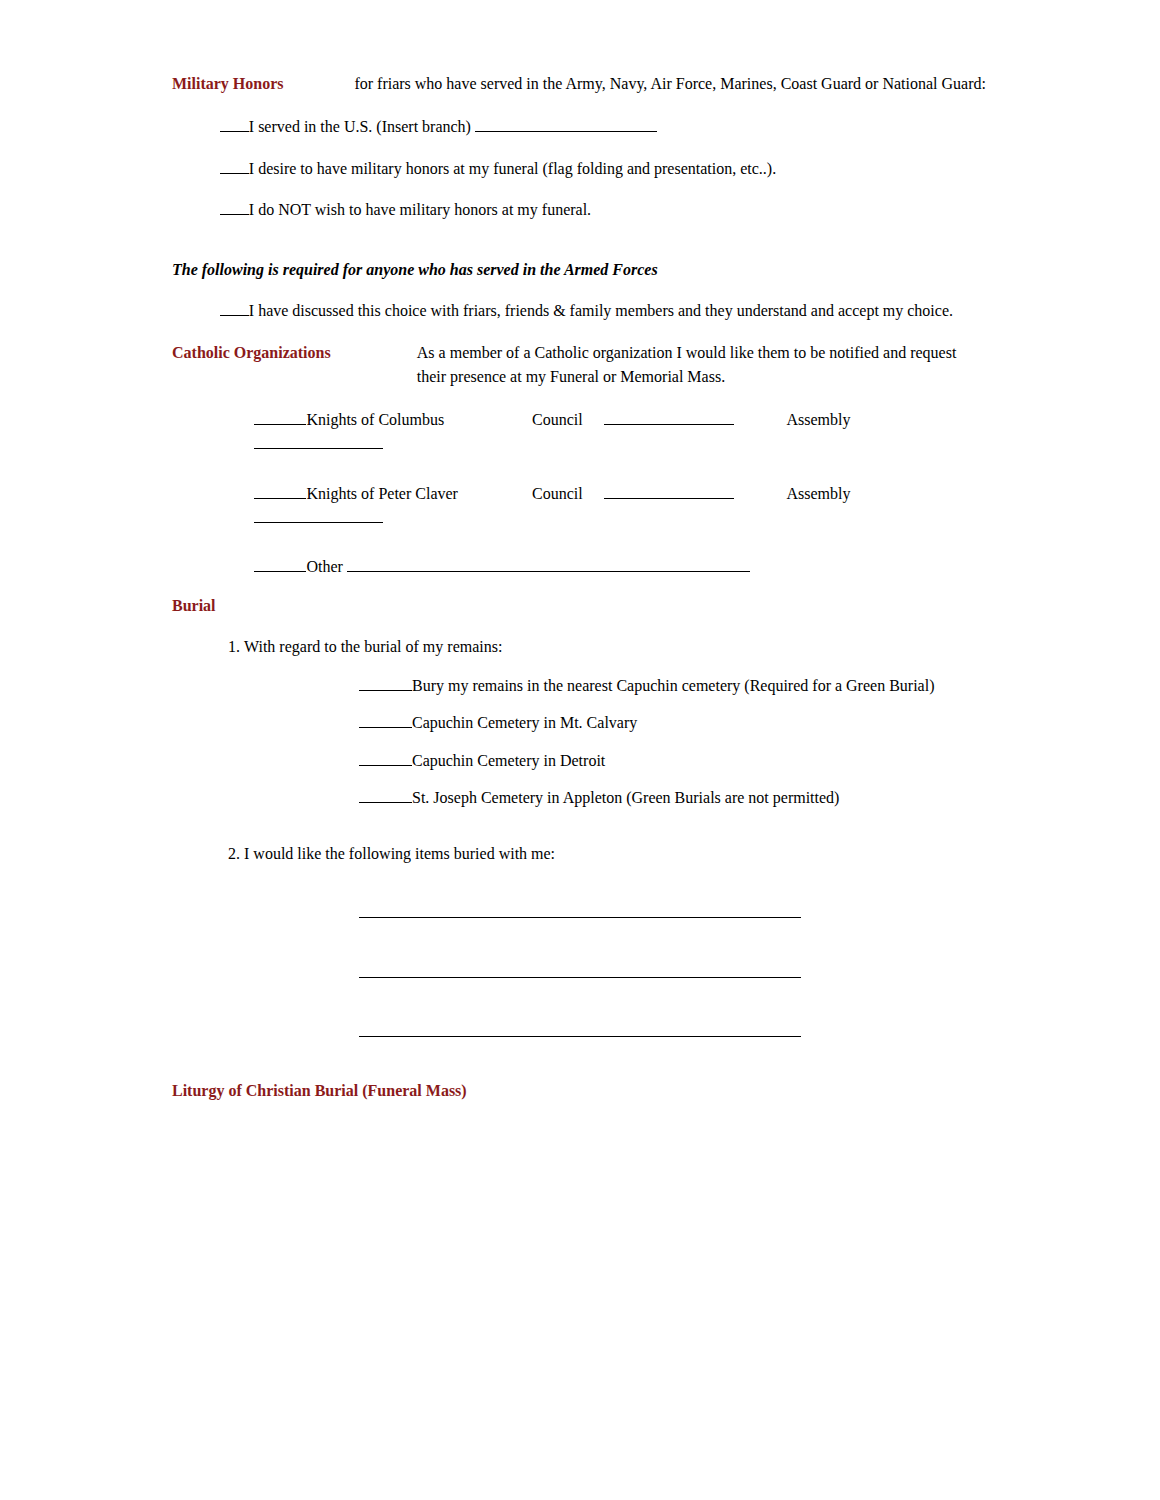Military Honors for friars who have served in the Army, Navy, Air Force, Marines, Coast Guard or National Guard:
I served in the U.S. (Insert branch)
I desire to have military honors at my funeral (flag folding and presentation, etc..).
I do NOT wish to have military honors at my funeral.
The following is required for anyone who has served in the Armed Forces
I have discussed this choice with friars, friends & family members and they understand and accept my choice.
Catholic Organizations As a member of a Catholic organization I would like them to be notified and request their presence at my Funeral or Memorial Mass.
Knights of Columbus Council Assembly
Knights of Peter Claver Council Assembly
Other
Burial
With regard to the burial of my remains:
Bury my remains in the nearest Capuchin cemetery (Required for a Green Burial)
Capuchin Cemetery in Mt. Calvary
Capuchin Cemetery in Detroit
St. Joseph Cemetery in Appleton (Green Burials are not permitted)
I would like the following items buried with me:
Liturgy of Christian Burial (Funeral Mass)